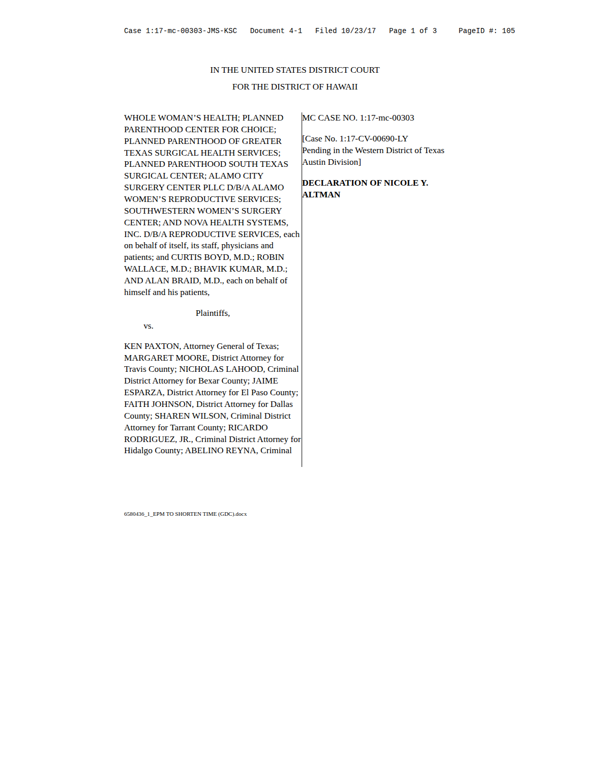Case 1:17-mc-00303-JMS-KSC Document 4-1 Filed 10/23/17 Page 1 of 3 PageID #: 105
IN THE UNITED STATES DISTRICT COURT
FOR THE DISTRICT OF HAWAII
| Whole Woman’s Health; Planned Parenthood Center for Choice; Planned Parenthood of Greater Texas Surgical Health Services; Planned Parenthood South Texas Surgical Center; Alamo City Surgery Center PLLC d/b/a Alamo Women’s Reproductive Services; Southwestern Women’s Surgery Center; and Nova Health Systems, Inc. d/b/a Reproductive Services , each on behalf of itself, its staff, physicians and patients; and Curtis Boyd, M.D.; Robin Wallace, M.D.; Bhavik Kumar, M.D.; and Alan Braid, M.D. , each on behalf of himself and his patients, Plaintiffs, vs. Ken Paxton , Attorney General of Texas; Margaret Moore , District Attorney for Travis County; Nicholas LaHood , Criminal District Attorney for Bexar County; Jaime Esparza , District Attorney for El Paso County; Faith Johnson , District Attorney for Dallas County; Sharen Wilson , Criminal District Attorney for Tarrant County; Ricardo Rodriguez, Jr. , Criminal District Attorney for Hidalgo County; Abelino Reyna , Criminal | MC CASE NO. 1:17-mc-00303 [Case No. 1:17-CV-00690-LY Pending in the Western District of Texas Austin Division] DECLARATION OF NICOLE Y. ALTMAN |
6580436_1_EPM TO SHORTEN TIME (GDC).docx